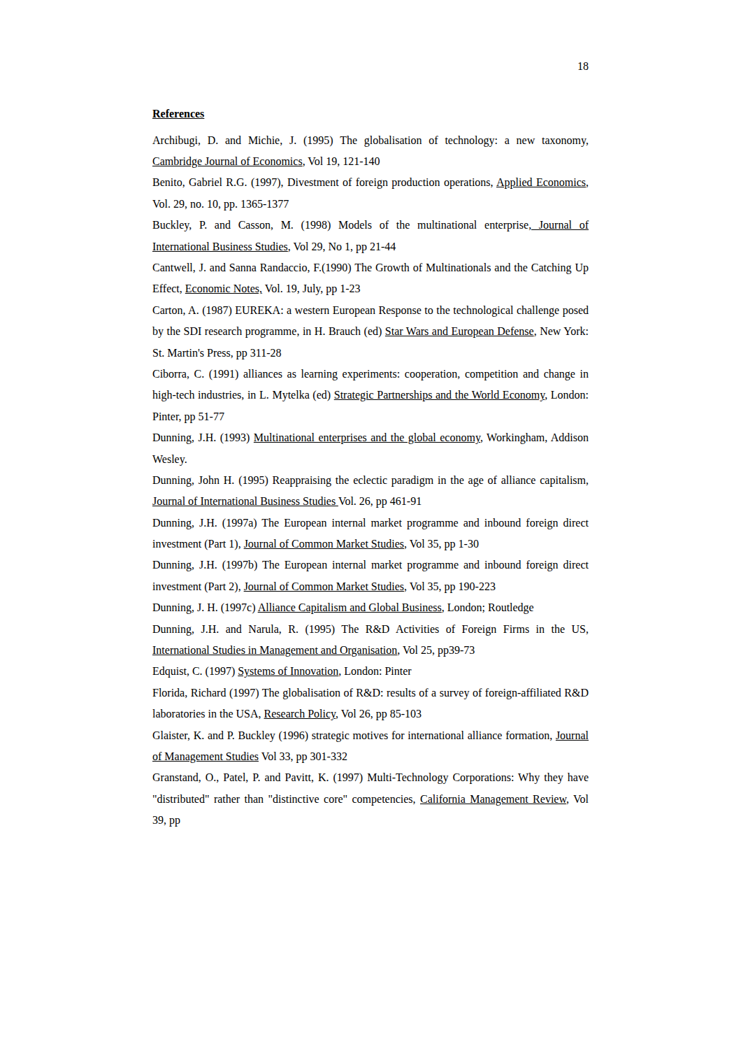18
References
Archibugi, D. and Michie, J. (1995) The globalisation of technology: a new taxonomy, Cambridge Journal of Economics, Vol 19, 121-140
Benito, Gabriel R.G. (1997), Divestment of foreign production operations, Applied Economics, Vol. 29, no. 10, pp. 1365-1377
Buckley, P. and Casson, M. (1998) Models of the multinational enterprise, Journal of International Business Studies, Vol 29, No 1, pp 21-44
Cantwell, J. and Sanna Randaccio, F.(1990) The Growth of Multinationals and the Catching Up Effect, Economic Notes, Vol. 19, July, pp 1-23
Carton, A. (1987) EUREKA: a western European Response to the technological challenge posed by the SDI research programme, in H. Brauch (ed) Star Wars and European Defense, New York: St. Martin's Press, pp 311-28
Ciborra, C. (1991) alliances as learning experiments: cooperation, competition and change in high-tech industries, in L. Mytelka (ed) Strategic Partnerships and the World Economy, London: Pinter, pp 51-77
Dunning, J.H. (1993) Multinational enterprises and the global economy, Workingham, Addison Wesley.
Dunning, John H. (1995) Reappraising the eclectic paradigm in the age of alliance capitalism, Journal of International Business Studies Vol. 26, pp 461-91
Dunning, J.H. (1997a) The European internal market programme and inbound foreign direct investment (Part 1), Journal of Common Market Studies, Vol 35, pp 1-30
Dunning, J.H. (1997b) The European internal market programme and inbound foreign direct investment (Part 2), Journal of Common Market Studies, Vol 35, pp 190-223
Dunning, J. H. (1997c) Alliance Capitalism and Global Business, London; Routledge
Dunning, J.H. and Narula, R. (1995) The R&D Activities of Foreign Firms in the US, International Studies in Management and Organisation, Vol 25, pp39-73
Edquist, C. (1997) Systems of Innovation, London: Pinter
Florida, Richard (1997) The globalisation of R&D: results of a survey of foreign-affiliated R&D laboratories in the USA, Research Policy, Vol 26, pp 85-103
Glaister, K. and P. Buckley (1996) strategic motives for international alliance formation, Journal of Management Studies Vol 33, pp 301-332
Granstand, O., Patel, P. and Pavitt, K. (1997) Multi-Technology Corporations: Why they have "distributed" rather than "distinctive core" competencies, California Management Review, Vol 39, pp